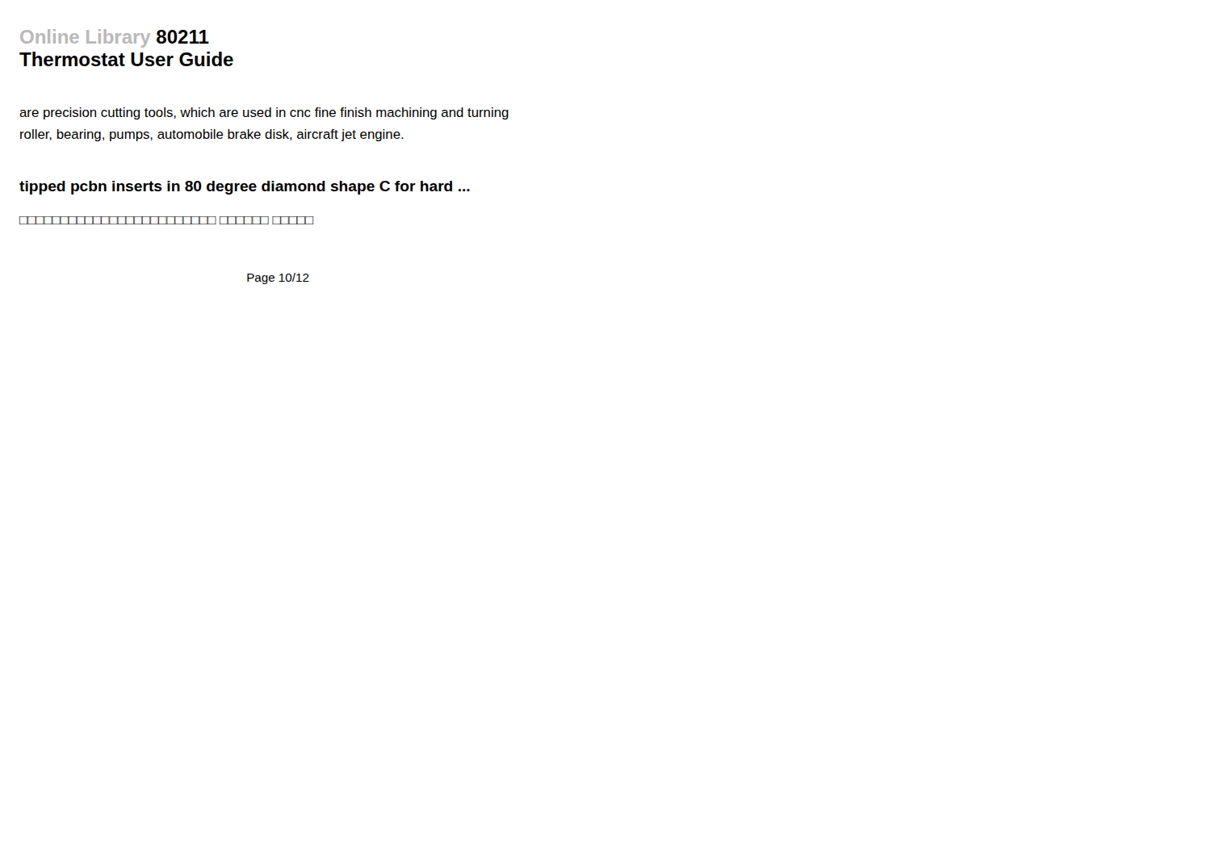Online Library 80211
Thermostat User Guide
are precision cutting tools, which are used in cnc fine finish machining and turning roller, bearing, pumps, automobile brake disk, aircraft jet engine.
tipped pcbn inserts in 80 degree diamond shape C for hard ...
□□□□□□□□□□□□□□□□□□□□□□□□ □□□□□□ □□□□□
Page 10/12